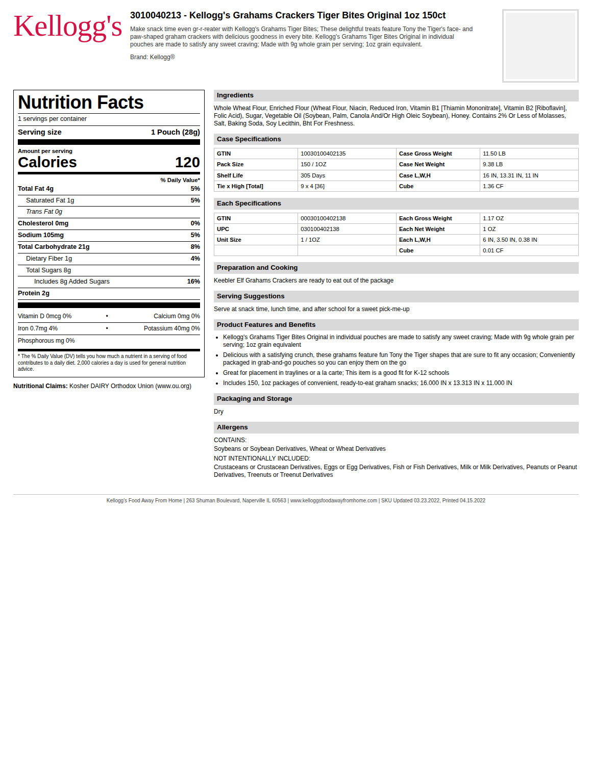Kellogg's
3010040213 - Kellogg's Grahams Crackers Tiger Bites Original 1oz 150ct
Make snack time even gr-r-reater with Kellogg's Grahams Tiger Bites; These delightful treats feature Tony the Tiger's face- and paw-shaped graham crackers with delicious goodness in every bite. Kellogg's Grahams Tiger Bites Original in individual pouches are made to satisfy any sweet craving; Made with 9g whole grain per serving; 1oz grain equivalent.
Brand: Kellogg®
Nutrition Facts
1 servings per container
Serving size 1 Pouch (28g)
Amount per serving
Calories 120
% Daily Value*
| Total Fat 4g | 5% |
| Saturated Fat 1g | 5% |
| Trans Fat 0g | |
| Cholesterol 0mg | 0% |
| Sodium 105mg | 5% |
| Total Carbohydrate 21g | 8% |
| Dietary Fiber 1g | 4% |
| Total Sugars 8g | |
| Includes 8g Added Sugars | 16% |
| Protein 2g | |
| Vitamin D 0mcg 0% | • | Calcium 0mg 0% |
| Iron 0.7mg 4% | • | Potassium 40mg 0% |
| Phosphorous mg 0% |
* The % Daily Value (DV) tells you how much a nutrient in a serving of food contributes to a daily diet. 2,000 calories a day is used for general nutrition advice.
Nutritional Claims: Kosher DAIRY Orthodox Union (www.ou.org)
Ingredients
Whole Wheat Flour, Enriched Flour (Wheat Flour, Niacin, Reduced Iron, Vitamin B1 [Thiamin Mononitrate], Vitamin B2 [Riboflavin], Folic Acid), Sugar, Vegetable Oil (Soybean, Palm, Canola And/Or High Oleic Soybean), Honey. Contains 2% Or Less of Molasses, Salt, Baking Soda, Soy Lecithin, Bht For Freshness.
Case Specifications
| GTIN | 10030100402135 | Case Gross Weight | 11.50 LB |
| Pack Size | 150 / 1OZ | Case Net Weight | 9.38 LB |
| Shelf Life | 305 Days | Case L,W,H | 16 IN, 13.31 IN, 11 IN |
| Tie x High [Total] | 9 x 4 [36] | Cube | 1.36 CF |
Each Specifications
| GTIN | 00030100402138 | Each Gross Weight | 1.17 OZ |
| UPC | 030100402138 | Each Net Weight | 1 OZ |
| Unit Size | 1 / 1OZ | Each L,W,H | 6 IN, 3.50 IN, 0.38 IN |
| | | Cube | 0.01 CF |
Preparation and Cooking
Keebler Elf Grahams Crackers are ready to eat out of the package
Serving Suggestions
Serve at snack time, lunch time, and after school for a sweet pick-me-up
Product Features and Benefits
Kellogg's Grahams Tiger Bites Original in individual pouches are made to satisfy any sweet craving; Made with 9g whole grain per serving; 1oz grain equivalent
Delicious with a satisfying crunch, these grahams feature fun Tony the Tiger shapes that are sure to fit any occasion; Conveniently packaged in grab-and-go pouches so you can enjoy them on the go
Great for placement in traylines or a la carte; This item is a good fit for K-12 schools
Includes 150, 1oz packages of convenient, ready-to-eat graham snacks; 16.000 IN x 13.313 IN x 11.000 IN
Packaging and Storage
Dry
Allergens
CONTAINS:
Soybeans or Soybean Derivatives, Wheat or Wheat Derivatives
NOT INTENTIONALLY INCLUDED:
Crustaceans or Crustacean Derivatives, Eggs or Egg Derivatives, Fish or Fish Derivatives, Milk or Milk Derivatives, Peanuts or Peanut Derivatives, Treenuts or Treenut Derivatives
Kellogg's Food Away From Home | 263 Shuman Boulevard, Naperville IL 60563 | www.kelloggsfoodawayfromhome.com | SKU Updated 03.23.2022, Printed 04.15.2022